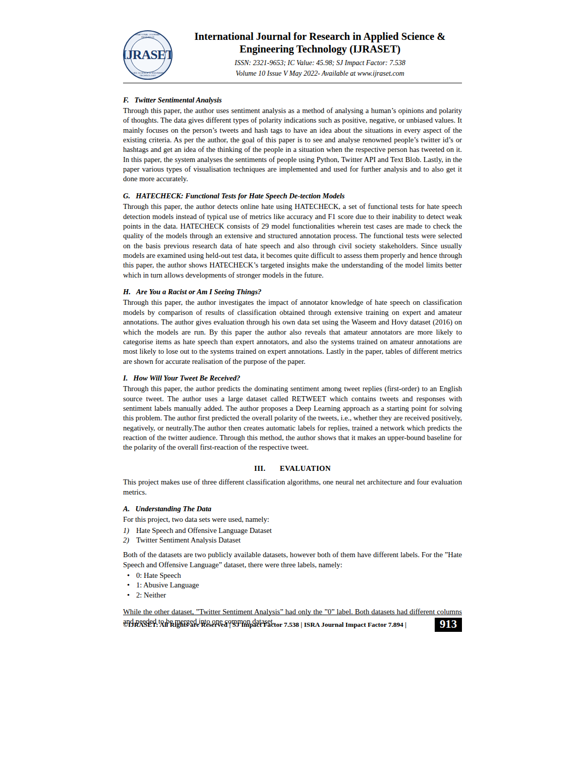INTERNATIONAL JOURNAL FOR RESEARCH
IJRASET
APPLIED SCIENCE & ENGINEERING TECHNOLOGY
International Journal for Research in Applied Science & Engineering Technology (IJRASET)
ISSN: 2321-9653; IC Value: 45.98; SJ Impact Factor: 7.538
Volume 10 Issue V May 2022- Available at www.ijraset.com
F. Twitter Sentimental Analysis
Through this paper, the author uses sentiment analysis as a method of analysing a human’s opinions and polarity of thoughts. The data gives different types of polarity indications such as positive, negative, or unbiased values. It mainly focuses on the person’s tweets and hash tags to have an idea about the situations in every aspect of the existing criteria. As per the author, the goal of this paper is to see and analyse renowned people’s twitter id’s or hashtags and get an idea of the thinking of the people in a situation when the respective person has tweeted on it. In this paper, the system analyses the sentiments of people using Python, Twitter API and Text Blob. Lastly, in the paper various types of visualisation techniques are implemented and used for further analysis and to also get it done more accurately.
G. HATECHECK: Functional Tests for Hate Speech De-tection Models
Through this paper, the author detects online hate using HATECHECK, a set of functional tests for hate speech detection models instead of typical use of metrics like accuracy and F1 score due to their inability to detect weak points in the data. HATECHECK consists of 29 model functionalities wherein test cases are made to check the quality of the models through an extensive and structured annotation process. The functional tests were selected on the basis previous research data of hate speech and also through civil society stakeholders. Since usually models are examined using held-out test data, it becomes quite difficult to assess them properly and hence through this paper, the author shows HATECHECK’s targeted insights make the understanding of the model limits better which in turn allows developments of stronger models in the future.
H. Are You a Racist or Am I Seeing Things?
Through this paper, the author investigates the impact of annotator knowledge of hate speech on classification models by comparison of results of classification obtained through extensive training on expert and amateur annotations. The author gives evaluation through his own data set using the Waseem and Hovy dataset (2016) on which the models are run. By this paper the author also reveals that amateur annotators are more likely to categorise items as hate speech than expert annotators, and also the systems trained on amateur annotations are most likely to lose out to the systems trained on expert annotations. Lastly in the paper, tables of different metrics are shown for accurate realisation of the purpose of the paper.
I. How Will Your Tweet Be Received?
Through this paper, the author predicts the dominating sentiment among tweet replies (first-order) to an English source tweet. The author uses a large dataset called RETWEET which contains tweets and responses with sentiment labels manually added. The author proposes a Deep Learning approach as a starting point for solving this problem. The author first predicted the overall polarity of the tweets, i.e., whether they are received positively, negatively, or neutrally.The author then creates automatic labels for replies, trained a network which predicts the reaction of the twitter audience. Through this method, the author shows that it makes an upper-bound baseline for the polarity of the overall first-reaction of the respective tweet.
III. EVALUATION
This project makes use of three different classification algorithms, one neural net architecture and four evaluation metrics.
A. Understanding The Data
For this project, two data sets were used, namely:
1) Hate Speech and Offensive Language Dataset
2) Twitter Sentiment Analysis Dataset
Both of the datasets are two publicly available datasets, however both of them have different labels. For the ”Hate Speech and Offensive Language” dataset, there were three labels, namely:
•0: Hate Speech
•1: Abusive Language
•2: Neither
While the other dataset, ”Twitter Sentiment Analysis” had only the ”0” label. Both datasets had different columns and needed to be merged into one common dataset.
©IJRASET: All Rights are Reserved | SJ Impact Factor 7.538 | ISRA Journal Impact Factor 7.894 |
913